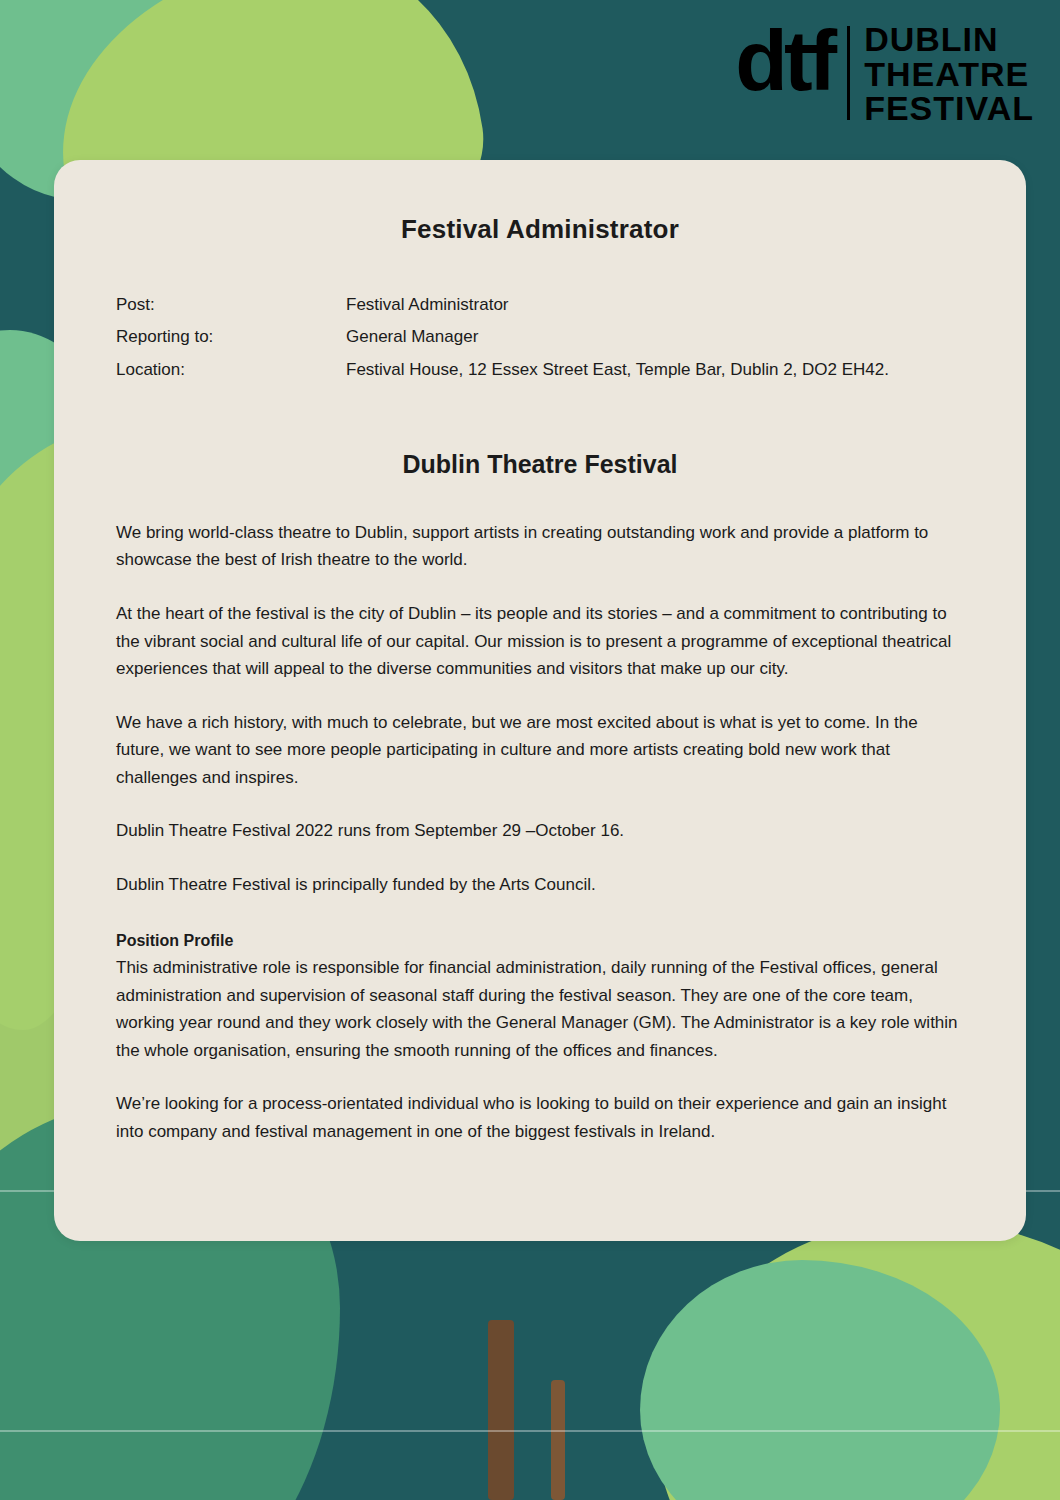dtf
Dublin
Theatre
Festival
Festival Administrator
Post:
Festival Administrator
Reporting to:
General Manager
Location:
Festival House, 12 Essex Street East, Temple Bar, Dublin 2, DO2 EH42.
Dublin Theatre Festival
We bring world-class theatre to Dublin, support artists in creating outstanding work and provide a platform to showcase the best of Irish theatre to the world.
At the heart of the festival is the city of Dublin – its people and its stories – and a commitment to contributing to the vibrant social and cultural life of our capital. Our mission is to present a programme of exceptional theatrical experiences that will appeal to the diverse communities and visitors that make up our city.
We have a rich history, with much to celebrate, but we are most excited about is what is yet to come. In the future, we want to see more people participating in culture and more artists creating bold new work that challenges and inspires.
Dublin Theatre Festival 2022 runs from September 29 –October 16.
Dublin Theatre Festival is principally funded by the Arts Council.
Position Profile
This administrative role is responsible for financial administration, daily running of the Festival offices, general administration and supervision of seasonal staff during the festival season. They are one of the core team, working year round and they work closely with the General Manager (GM). The Administrator is a key role within the whole organisation, ensuring the smooth running of the offices and finances.
We’re looking for a process-orientated individual who is looking to build on their experience and gain an insight into company and festival management in one of the biggest festivals in Ireland.